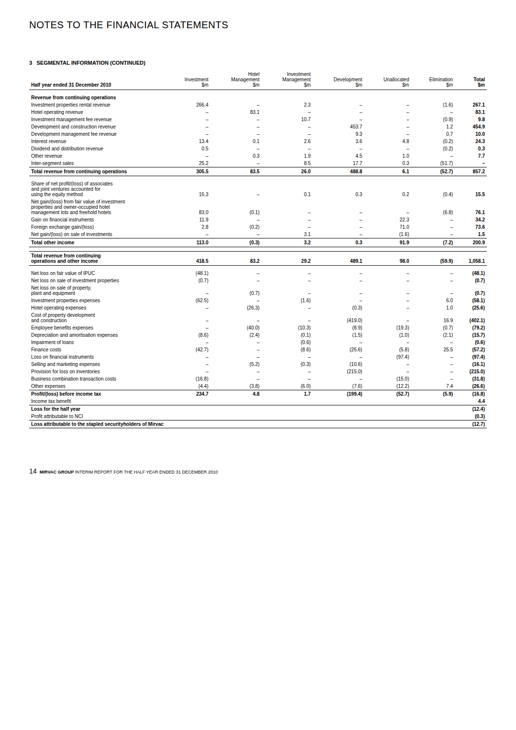Notes to the Financial Statements
3 Segmental information (continued)
| Half year ended 31 December 2010 | Investment $m | Hotel Management $m | Investment Management $m | Development $m | Unallocated $m | Elimination $m | Total $m |
| --- | --- | --- | --- | --- | --- | --- | --- |
| Revenue from continuing operations |
| Investment properties rental revenue | 266.4 | – | 2.3 | – | – | (1.6) | 267.1 |
| Hotel operating revenue | – | 83.1 | – | – | – | – | 83.1 |
| Investment management fee revenue | – | – | 10.7 | – | – | (0.9) | 9.8 |
| Development and construction revenue | – | – | – | 453.7 | – | 1.2 | 454.9 |
| Development management fee revenue | – | – | – | 9.3 | – | 0.7 | 10.0 |
| Interest revenue | 13.4 | 0.1 | 2.6 | 3.6 | 4.8 | (0.2) | 24.3 |
| Dividend and distribution revenue | 0.5 | – | – | – | – | (0.2) | 0.3 |
| Other revenue | – | 0.3 | 1.9 | 4.5 | 1.0 | – | 7.7 |
| Inter-segment sales | 25.2 | – | 8.5 | 17.7 | 0.3 | (51.7) | – |
| Total revenue from continuing operations | 305.5 | 83.5 | 26.0 | 488.8 | 6.1 | (52.7) | 857.2 |
| Share of net profit/(loss) of associates and joint ventures accounted for using the equity method | 15.3 | – | 0.1 | 0.3 | 0.2 | (0.4) | 15.5 |
| Net gain/(loss) from fair value of investment properties and owner-occupied hotel management lots and freehold hotels | 83.0 | (0.1) | – | – | – | (6.8) | 76.1 |
| Gain on financial instruments | 11.9 | – | – | – | 22.3 | – | 34.2 |
| Foreign exchange gain/(loss) | 2.8 | (0.2) | – | – | 71.0 | – | 73.6 |
| Net gain/(loss) on sale of investments | – | – | 3.1 | – | (1.6) | – | 1.5 |
| Total other income | 113.0 | (0.3) | 3.2 | 0.3 | 91.9 | (7.2) | 200.9 |
| Total revenue from continuing operations and other income | 418.5 | 83.2 | 29.2 | 489.1 | 98.0 | (59.9) | 1,058.1 |
| Net loss on fair value of IPUC | (48.1) | – | – | – | – | – | (48.1) |
| Net loss on sale of investment properties | (0.7) | – | – | – | – | – | (0.7) |
| Net loss on sale of property, plant and equipment | – | (0.7) | – | – | – | – | (0.7) |
| Investment properties expenses | (62.5) | – | (1.6) | – | – | 6.0 | (58.1) |
| Hotel operating expenses | – | (26.3) | – | (0.3) | – | 1.0 | (25.6) |
| Cost of property development and construction | – | – | – | (419.0) | – | 16.9 | (402.1) |
| Employee benefits expenses | – | (40.0) | (10.3) | (8.9) | (19.3) | (0.7) | (79.2) |
| Depreciation and amortisation expenses | (8.6) | (2.4) | (0.1) | (1.5) | (1.0) | (2.1) | (15.7) |
| Impairment of loans | – | – | (0.6) | – | – | – | (0.6) |
| Finance costs | (42.7) | – | (8.6) | (25.6) | (5.8) | 25.5 | (57.2) |
| Loss on financial instruments | – | – | – | – | (97.4) | – | (97.4) |
| Selling and marketing expenses | – | (5.2) | (0.3) | (10.6) | – | – | (16.1) |
| Provision for loss on inventories | – | – | – | (215.0) | – | – | (215.0) |
| Business combination transaction costs | (16.8) | – | – | – | (15.0) | – | (31.8) |
| Other expenses | (4.4) | (3.8) | (6.0) | (7.6) | (12.2) | 7.4 | (26.6) |
| Profit/(loss) before income tax | 234.7 | 4.8 | 1.7 | (199.4) | (52.7) | (5.9) | (16.8) |
| Income tax benefit | | | | | | | 4.4 |
| Loss for the half year | | | | | | | (12.4) |
| Profit attributable to NCI | | | | | | | (0.3) |
| Loss attributable to the stapled securityholders of Mirvac | | | | | | | (12.7) |
14 MIRVAC GROUP INTERIM REPORT FOR THE HALF YEAR ENDED 31 DECEMBER 2010